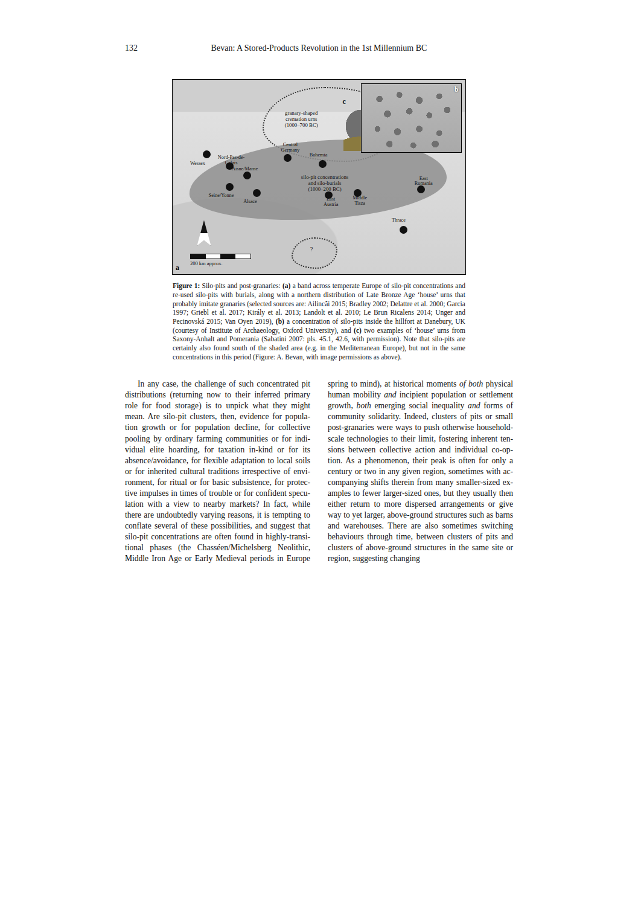132
Bevan: A Stored-Products Revolution in the 1st Millennium BC
granary-shaped
cremation urns
(1000–700 BC)
c
b
silo-pit concentrations
and silo-burials
(1000–200 BC)
Wessex
Nord-Pas-de-
Calais
Aisne/Marne
Seine/Yonne
Alsace
Central
Germany
Bohemia
East
Austria
Middle
Tisza
East
Romania
Thrace
200 km approx.
a
Figure 1: Silo-pits and post-granaries: (a) a band across temperate Europe of silo-pit concentrations and re-used silo-pits with burials, along with a northern distribution of Late Bronze Age ‘house’ urns that probably imitate granaries (selected sources are: Ailincăi 2015; Bradley 2002; Delattre et al. 2000; Garcia 1997; Griebl et al. 2017; Király et al. 2013; Landolt et al. 2010; Le Brun Ricalens 2014; Unger and Pecinovská 2015; Van Oyen 2019), (b) a concentration of silo-pits inside the hillfort at Danebury, UK (courtesy of Institute of Archaeology, Oxford University), and (c) two examples of ‘house’ urns from Saxony-Anhalt and Pomerania (Sabatini 2007: pls. 45.1, 42.6, with permission). Note that silo-pits are certainly also found south of the shaded area (e.g. in the Mediterranean Europe), but not in the same concentrations in this period (Figure: A. Bevan, with image permissions as above).
In any case, the challenge of such concentrated pit distributions (returning now to their inferred primary role for food storage) is to unpick what they might mean. Are silo-pit clusters, then, evidence for population growth or for population decline, for collective pooling by ordinary farming communities or for individual elite hoarding, for taxation in-kind or for its absence/avoidance, for flexible adaptation to local soils or for inherited cultural traditions irrespective of environment, for ritual or for basic subsistence, for protective impulses in times of trouble or for confident speculation with a view to nearby markets? In fact, while there are undoubtedly varying reasons, it is tempting to conflate several of these possibilities, and suggest that silo-pit concentrations are often found in highly-transitional phases (the Chasséen/Michelsberg Neolithic, Middle Iron Age or Early Medieval periods in Europe spring to mind), at historical moments of both physical human mobility and incipient population or settlement growth, both emerging social inequality and forms of community solidarity. Indeed, clusters of pits or small post-granaries were ways to push otherwise household-scale technologies to their limit, fostering inherent tensions between collective action and individual co-option. As a phenomenon, their peak is often for only a century or two in any given region, sometimes with accompanying shifts therein from many smaller-sized examples to fewer larger-sized ones, but they usually then either return to more dispersed arrangements or give way to yet larger, above-ground structures such as barns and warehouses. There are also sometimes switching behaviours through time, between clusters of pits and clusters of above-ground structures in the same site or region, suggesting changing